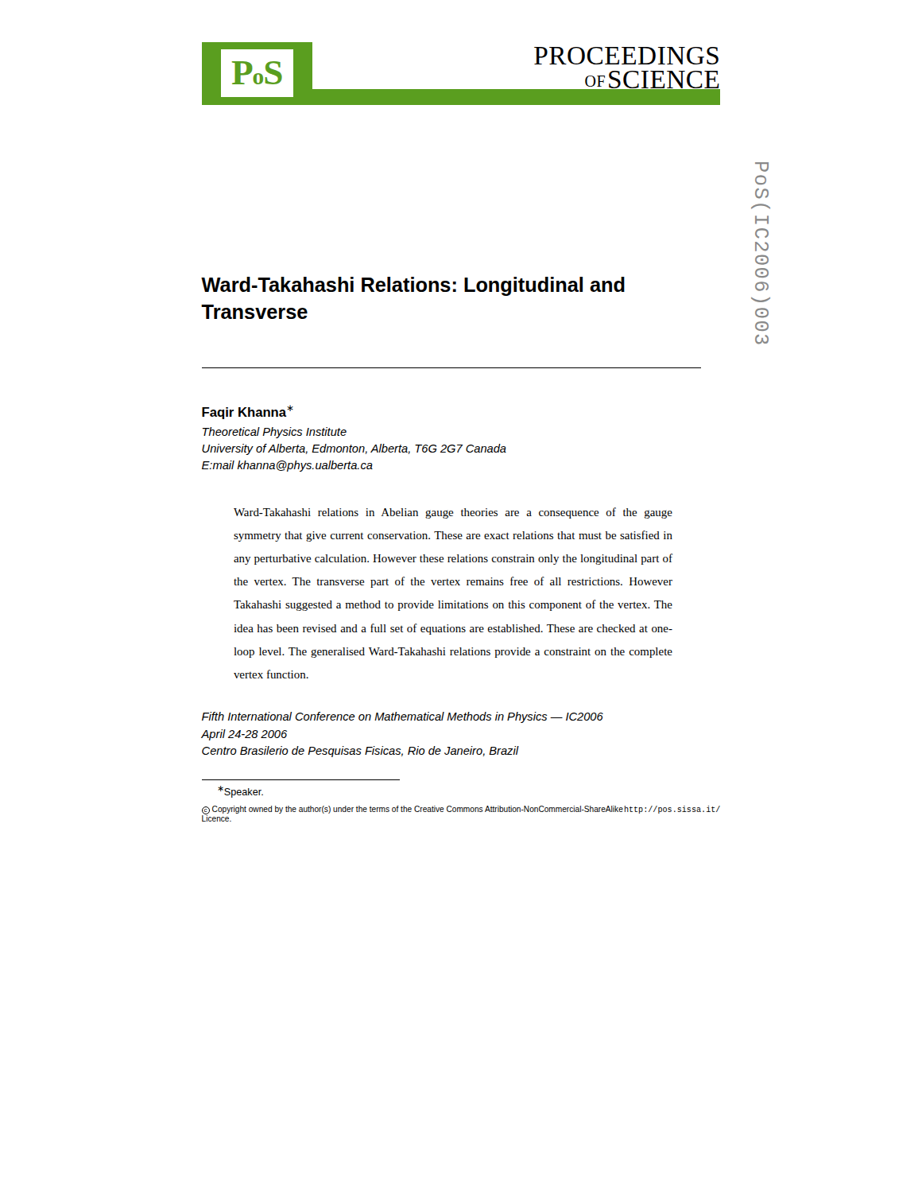Po S
PROCEEDINGS
OFSCIENCE
PoS(IC2006)003
Ward-Takahashi Relations: Longitudinal and Transverse
Faqir Khanna∗
Theoretical Physics Institute
University of Alberta, Edmonton, Alberta, T6G 2G7 Canada
E:mail khanna@phys.ualberta.ca
Ward-Takahashi relations in Abelian gauge theories are a consequence of the gauge symmetry that give current conservation. These are exact relations that must be satisfied in any perturbative calculation. However these relations constrain only the longitudinal part of the vertex. The transverse part of the vertex remains free of all restrictions. However Takahashi suggested a method to provide limitations on this component of the vertex. The idea has been revised and a full set of equations are established. These are checked at one-loop level. The generalised Ward-Takahashi relations provide a constraint on the complete vertex function.
Fifth International Conference on Mathematical Methods in Physics — IC2006
April 24-28 2006
Centro Brasilerio de Pesquisas Fisicas, Rio de Janeiro, Brazil
∗Speaker.
c Copyright owned by the author(s) under the terms of the Creative Commons Attribution-NonCommercial-ShareAlike Licence. http://pos.sissa.it/